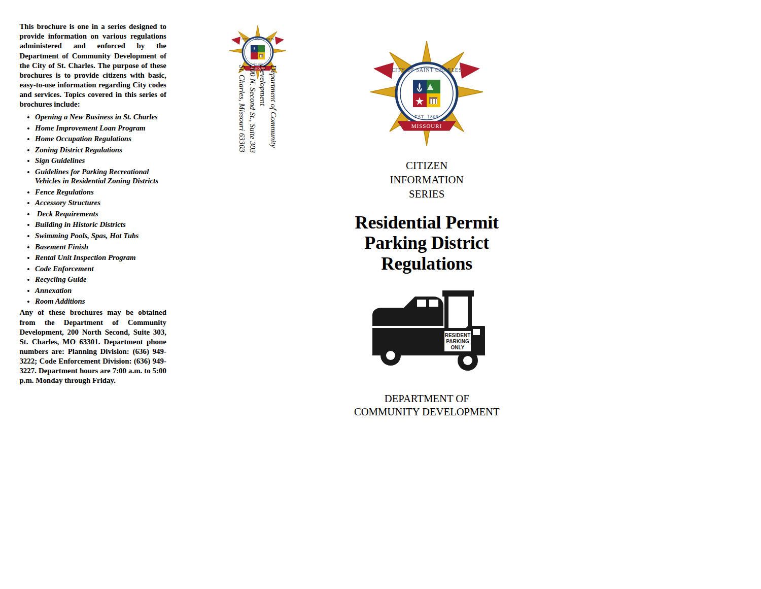This brochure is one in a series designed to provide information on various regulations administered and enforced by the Department of Community Development of the City of St. Charles. The purpose of these brochures is to provide citizens with basic, easy-to-use information regarding City codes and services. Topics covered in this series of brochures include:
Opening a New Business in St. Charles
Home Improvement Loan Program
Home Occupation Regulations
Zoning District Regulations
Sign Guidelines
Guidelines for Parking Recreational Vehicles in Residential Zoning Districts
Fence Regulations
Accessory Structures
Deck Requirements
Building in Historic Districts
Swimming Pools, Spas, Hot Tubs
Basement Finish
Rental Unit Inspection Program
Code Enforcement
Recycling Guide
Annexation
Room Additions
Any of these brochures may be obtained from the Department of Community Development, 200 North Second, Suite 303, St. Charles, MO 63301. Department phone numbers are: Planning Division: (636) 949-3222; Code Enforcement Division: (636) 949-3227. Department hours are 7:00 a.m. to 5:00 p.m. Monday through Friday.
MISSOURI CITY OF SAINT CHARLES EST. 1809
Department of Community Development 200 N. Second St., Suite 303 St. Charles, Missouri 63303
MISSOURI CITY OF SAINT CHARLES EST. 1809
CITIZEN INFORMATION SERIES
Residential Permit Parking District Regulations
RESIDENT PARKING ONLY
DEPARTMENT OF COMMUNITY DEVELOPMENT